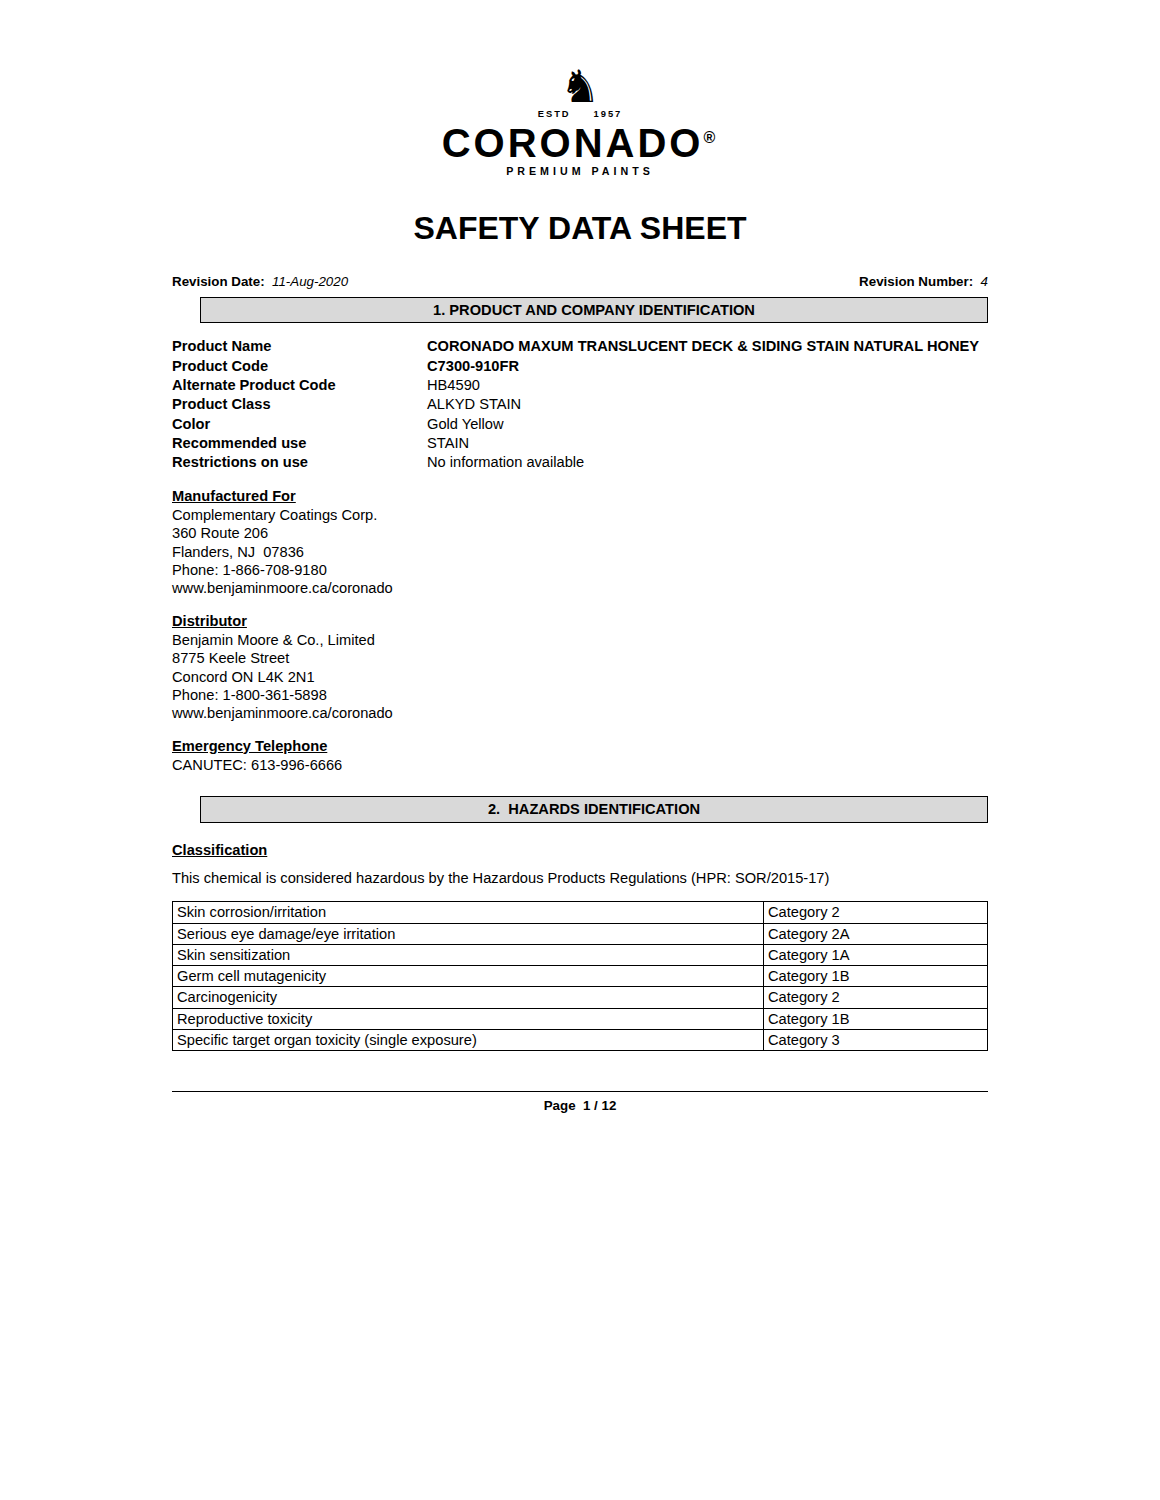♞
ESTD 1957
CORONADO®
PREMIUM PAINTS
SAFETY DATA SHEET
Revision Date: 11-Aug-2020 Revision Number: 4
1. PRODUCT AND COMPANY IDENTIFICATION
| Product Name | CORONADO MAXUM TRANSLUCENT DECK & SIDING STAIN NATURAL HONEY |
| Product Code | C7300-910FR |
| Alternate Product Code | HB4590 |
| Product Class | ALKYD STAIN |
| Color | Gold Yellow |
| Recommended use | STAIN |
| Restrictions on use | No information available |
Manufactured For
Complementary Coatings Corp.
360 Route 206
Flanders, NJ 07836
Phone: 1-866-708-9180
www.benjaminmoore.ca/coronado
Distributor
Benjamin Moore & Co., Limited
8775 Keele Street
Concord ON L4K 2N1
Phone: 1-800-361-5898
www.benjaminmoore.ca/coronado
Emergency Telephone
CANUTEC: 613-996-6666
2. HAZARDS IDENTIFICATION
Classification
This chemical is considered hazardous by the Hazardous Products Regulations (HPR: SOR/2015-17)
| Skin corrosion/irritation | Category 2 |
| Serious eye damage/eye irritation | Category 2A |
| Skin sensitization | Category 1A |
| Germ cell mutagenicity | Category 1B |
| Carcinogenicity | Category 2 |
| Reproductive toxicity | Category 1B |
| Specific target organ toxicity (single exposure) | Category 3 |
Page 1 / 12